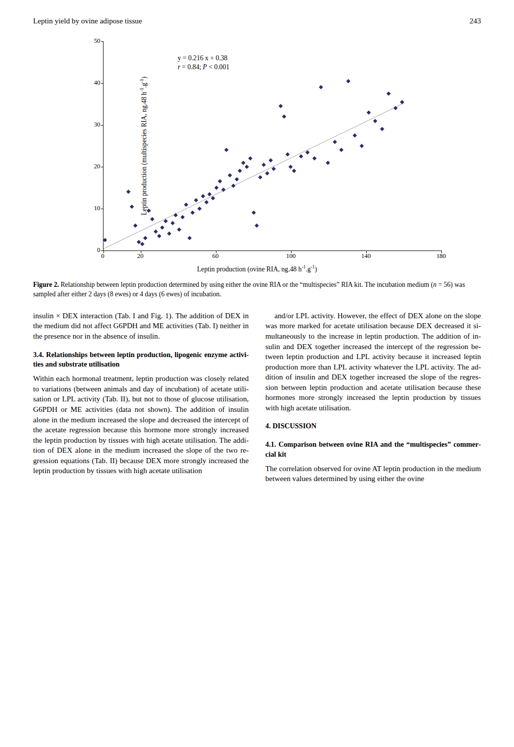Leptin yield by ovine adipose tissue 243
Leptin production (multispecies RIA, ng.48 h-1.g-1)
50 40 30 20 10 0
y = 0.216 x + 0.38
r = 0.84; P < 0.001
0 20 60 100 140 180
Leptin production (ovine RIA, ng.48 h-1.g-1)
Figure 2. Relationship between leptin production determined by using either the ovine RIA or the “multispecies” RIA kit. The incubation medium (n = 56) was sampled after either 2 days (8 ewes) or 4 days (6 ewes) of incubation.
insulin × DEX interaction (Tab. I and Fig. 1). The addition of DEX in the medium did not affect G6PDH and ME activities (Tab. I) neither in the presence nor in the absence of insulin.
3.4. Relationships between leptin production, lipogenic enzyme activities and substrate utilisation
Within each hormonal treatment, leptin production was closely related to variations (between animals and day of incubation) of acetate utilisation or LPL activity (Tab. II), but not to those of glucose utilisation, G6PDH or ME activities (data not shown). The addition of insulin alone in the medium increased the slope and decreased the intercept of the acetate regression because this hormone more strongly increased the leptin production by tissues with high acetate utilisation. The addition of DEX alone in the medium increased the slope of the two regression equations (Tab. II) because DEX more strongly increased the leptin production by tissues with high acetate utilisation
and/or LPL activity. However, the effect of DEX alone on the slope was more marked for acetate utilisation because DEX decreased it simultaneously to the increase in leptin production. The addition of insulin and DEX together increased the intercept of the regression between leptin production and LPL activity because it increased leptin production more than LPL activity whatever the LPL activity. The addition of insulin and DEX together increased the slope of the regression between leptin production and acetate utilisation because these hormones more strongly increased the leptin production by tissues with high acetate utilisation.
4. DISCUSSION
4.1. Comparison between ovine RIA and the “multispecies” commercial kit
The correlation observed for ovine AT leptin production in the medium between values determined by using either the ovine